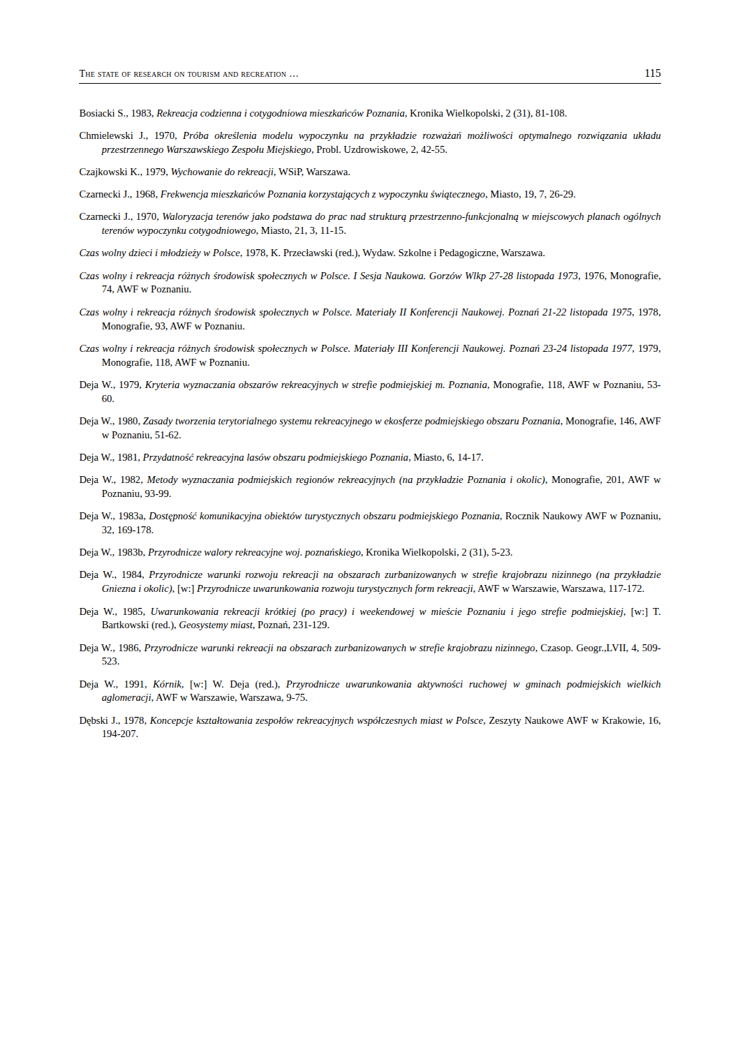The state of research on tourism and recreation … 115
Bosiacki S., 1983, Rekreacja codzienna i cotygodniowa mieszkańców Poznania, Kronika Wielkopolski, 2 (31), 81-108.
Chmielewski J., 1970, Próba określenia modelu wypoczynku na przykładzie rozważań możliwości optymalnego rozwiązania układu przestrzennego Warszawskiego Zespołu Miejskiego, Probl. Uzdrowiskowe, 2, 42-55.
Czajkowski K., 1979, Wychowanie do rekreacji, WSiP, Warszawa.
Czarnecki J., 1968, Frekwencja mieszkańców Poznania korzystających z wypoczynku świątecznego, Miasto, 19, 7, 26-29.
Czarnecki J., 1970, Waloryzacja terenów jako podstawa do prac nad strukturą przestrzenno-funkcjonalną w miejscowych planach ogólnych terenów wypoczynku cotygodniowego, Miasto, 21, 3, 11-15.
Czas wolny dzieci i młodzieży w Polsce, 1978, K. Przecławski (red.), Wydaw. Szkolne i Pedagogiczne, Warszawa.
Czas wolny i rekreacja różnych środowisk społecznych w Polsce. I Sesja Naukowa. Gorzów Wlkp 27-28 listopada 1973, 1976, Monografie, 74, AWF w Poznaniu.
Czas wolny i rekreacja różnych środowisk społecznych w Polsce. Materiały II Konferencji Naukowej. Poznań 21-22 listopada 1975, 1978, Monografie, 93, AWF w Poznaniu.
Czas wolny i rekreacja różnych środowisk społecznych w Polsce. Materiały III Konferencji Naukowej. Poznań 23-24 listopada 1977, 1979, Monografie, 118, AWF w Poznaniu.
Deja W., 1979, Kryteria wyznaczania obszarów rekreacyjnych w strefie podmiejskiej m. Poznania, Monografie, 118, AWF w Poznaniu, 53-60.
Deja W., 1980, Zasady tworzenia terytorialnego systemu rekreacyjnego w ekosferze podmiejskiego obszaru Poznania, Monografie, 146, AWF w Poznaniu, 51-62.
Deja W., 1981, Przydatność rekreacyjna lasów obszaru podmiejskiego Poznania, Miasto, 6, 14-17.
Deja W., 1982, Metody wyznaczania podmiejskich regionów rekreacyjnych (na przykładzie Poznania i okolic), Monografie, 201, AWF w Poznaniu, 93-99.
Deja W., 1983a, Dostępność komunikacyjna obiektów turystycznych obszaru podmiejskiego Poznania, Rocznik Naukowy AWF w Poznaniu, 32, 169-178.
Deja W., 1983b, Przyrodnicze walory rekreacyjne woj. poznańskiego, Kronika Wielkopolski, 2 (31), 5-23.
Deja W., 1984, Przyrodnicze warunki rozwoju rekreacji na obszarach zurbanizowanych w strefie krajobrazu nizinnego (na przykładzie Gniezna i okolic), [w:] Przyrodnicze uwarunkowania rozwoju turystycznych form rekreacji, AWF w Warszawie, Warszawa, 117-172.
Deja W., 1985, Uwarunkowania rekreacji krótkiej (po pracy) i weekendowej w mieście Poznaniu i jego strefie podmiejskiej, [w:] T. Bartkowski (red.), Geosystemy miast, Poznań, 231-129.
Deja W., 1986, Przyrodnicze warunki rekreacji na obszarach zurbanizowanych w strefie krajobrazu nizinnego, Czasop. Geogr.,LVII, 4, 509-523.
Deja W., 1991, Kórnik, [w:] W. Deja (red.), Przyrodnicze uwarunkowania aktywności ruchowej w gminach podmiejskich wielkich aglomeracji, AWF w Warszawie, Warszawa, 9-75.
Dębski J., 1978, Koncepcje kształtowania zespołów rekreacyjnych współczesnych miast w Polsce, Zeszyty Naukowe AWF w Krakowie, 16, 194-207.